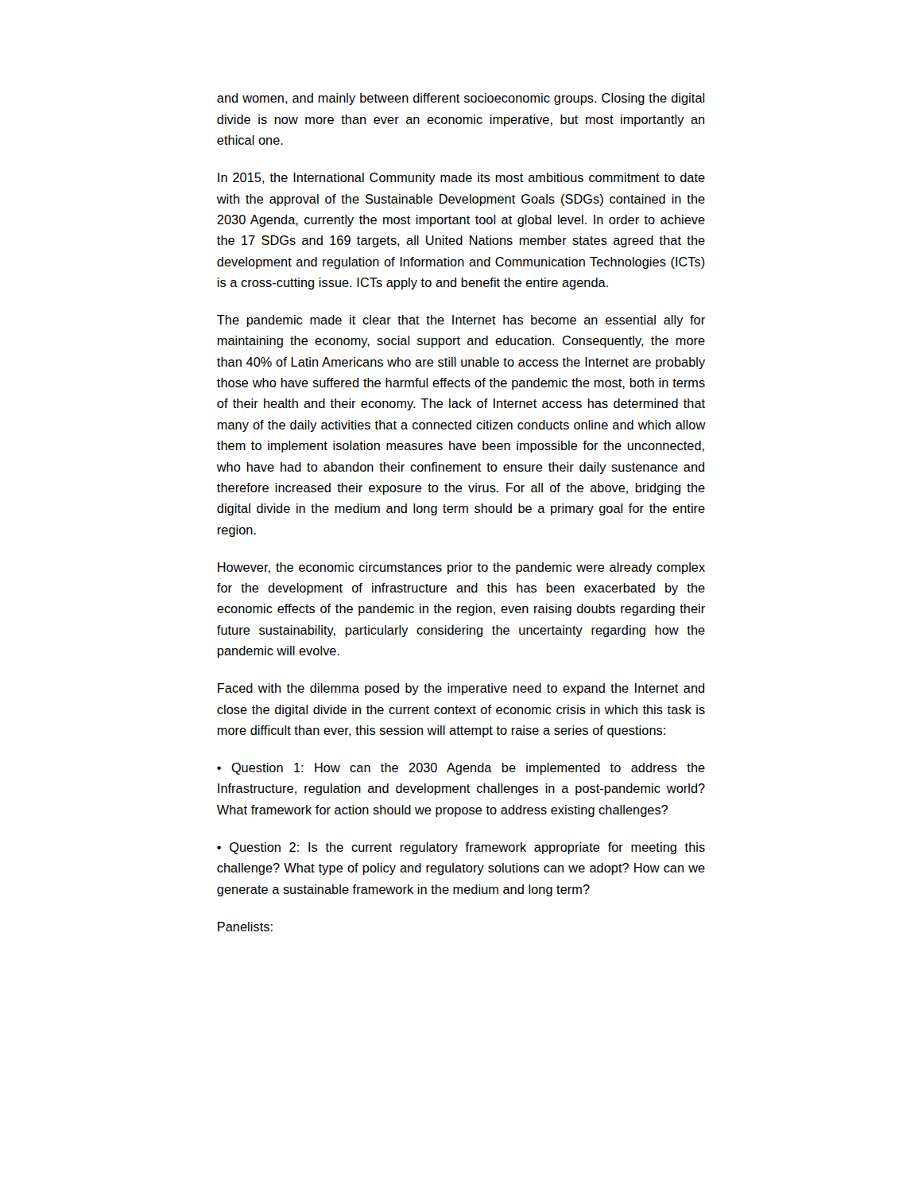and women, and mainly between different socioeconomic groups. Closing the digital divide is now more than ever an economic imperative, but most importantly an ethical one.
In 2015, the International Community made its most ambitious commitment to date with the approval of the Sustainable Development Goals (SDGs) contained in the 2030 Agenda, currently the most important tool at global level. In order to achieve the 17 SDGs and 169 targets, all United Nations member states agreed that the development and regulation of Information and Communication Technologies (ICTs) is a cross-cutting issue. ICTs apply to and benefit the entire agenda.
The pandemic made it clear that the Internet has become an essential ally for maintaining the economy, social support and education. Consequently, the more than 40% of Latin Americans who are still unable to access the Internet are probably those who have suffered the harmful effects of the pandemic the most, both in terms of their health and their economy. The lack of Internet access has determined that many of the daily activities that a connected citizen conducts online and which allow them to implement isolation measures have been impossible for the unconnected, who have had to abandon their confinement to ensure their daily sustenance and therefore increased their exposure to the virus. For all of the above, bridging the digital divide in the medium and long term should be a primary goal for the entire region.
However, the economic circumstances prior to the pandemic were already complex for the development of infrastructure and this has been exacerbated by the economic effects of the pandemic in the region, even raising doubts regarding their future sustainability, particularly considering the uncertainty regarding how the pandemic will evolve.
Faced with the dilemma posed by the imperative need to expand the Internet and close the digital divide in the current context of economic crisis in which this task is more difficult than ever, this session will attempt to raise a series of questions:
• Question 1: How can the 2030 Agenda be implemented to address the Infrastructure, regulation and development challenges in a post-pandemic world? What framework for action should we propose to address existing challenges?
• Question 2: Is the current regulatory framework appropriate for meeting this challenge? What type of policy and regulatory solutions can we adopt? How can we generate a sustainable framework in the medium and long term?
Panelists: